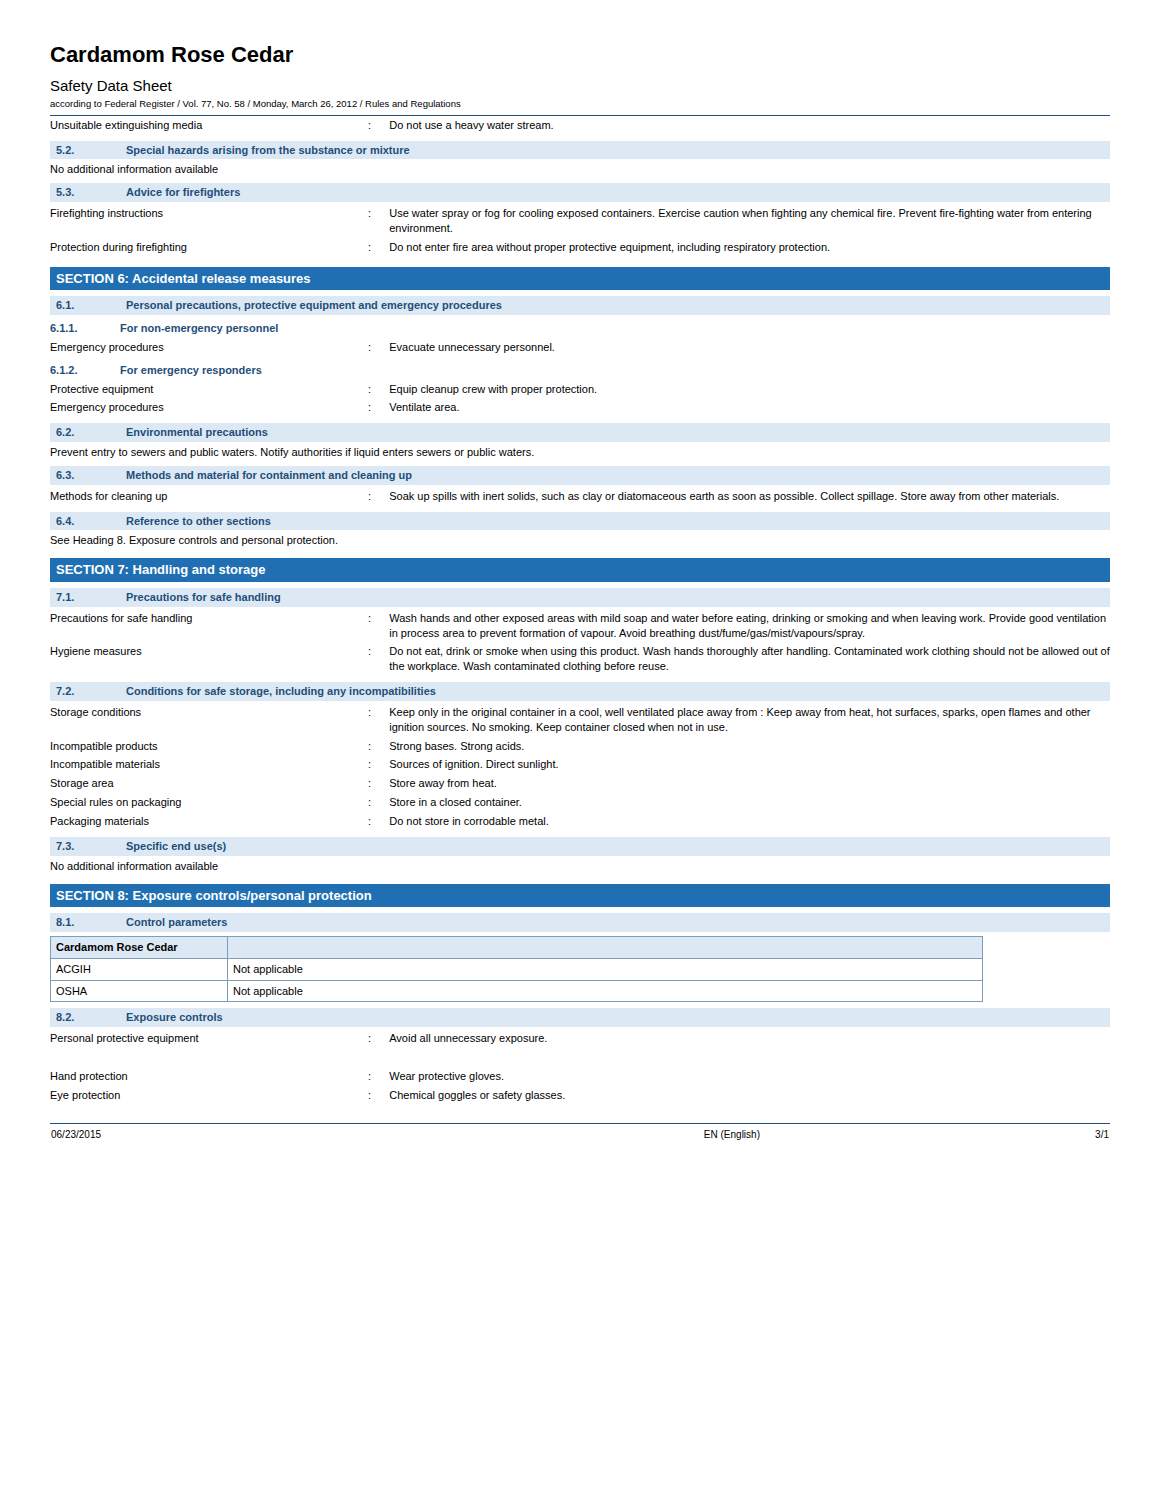Cardamom Rose Cedar
Safety Data Sheet
according to Federal Register / Vol. 77, No. 58 / Monday, March 26, 2012 / Rules and Regulations
| Unsuitable extinguishing media | : | Do not use a heavy water stream. |
5.2. Special hazards arising from the substance or mixture
No additional information available
5.3. Advice for firefighters
| Firefighting instructions | : | Use water spray or fog for cooling exposed containers. Exercise caution when fighting any chemical fire. Prevent fire-fighting water from entering environment. |
| Protection during firefighting | : | Do not enter fire area without proper protective equipment, including respiratory protection. |
SECTION 6: Accidental release measures
6.1. Personal precautions, protective equipment and emergency procedures
6.1.1. For non-emergency personnel
| Emergency procedures | : | Evacuate unnecessary personnel. |
6.1.2. For emergency responders
| Protective equipment | : | Equip cleanup crew with proper protection. |
| Emergency procedures | : | Ventilate area. |
6.2. Environmental precautions
Prevent entry to sewers and public waters. Notify authorities if liquid enters sewers or public waters.
6.3. Methods and material for containment and cleaning up
| Methods for cleaning up | : | Soak up spills with inert solids, such as clay or diatomaceous earth as soon as possible. Collect spillage. Store away from other materials. |
6.4. Reference to other sections
See Heading 8. Exposure controls and personal protection.
SECTION 7: Handling and storage
7.1. Precautions for safe handling
| Precautions for safe handling | : | Wash hands and other exposed areas with mild soap and water before eating, drinking or smoking and when leaving work. Provide good ventilation in process area to prevent formation of vapour. Avoid breathing dust/fume/gas/mist/vapours/spray. |
| Hygiene measures | : | Do not eat, drink or smoke when using this product. Wash hands thoroughly after handling. Contaminated work clothing should not be allowed out of the workplace. Wash contaminated clothing before reuse. |
7.2. Conditions for safe storage, including any incompatibilities
| Storage conditions | : | Keep only in the original container in a cool, well ventilated place away from : Keep away from heat, hot surfaces, sparks, open flames and other ignition sources. No smoking. Keep container closed when not in use. |
| Incompatible products | : | Strong bases. Strong acids. |
| Incompatible materials | : | Sources of ignition. Direct sunlight. |
| Storage area | : | Store away from heat. |
| Special rules on packaging | : | Store in a closed container. |
| Packaging materials | : | Do not store in corrodable metal. |
7.3. Specific end use(s)
No additional information available
SECTION 8: Exposure controls/personal protection
8.1. Control parameters
| Cardamom Rose Cedar | |
| ACGIH | Not applicable |
| OSHA | Not applicable |
8.2. Exposure controls
| Personal protective equipment | : | Avoid all unnecessary exposure. |
| Hand protection | : | Wear protective gloves. |
| Eye protection | : | Chemical goggles or safety glasses. |
| 06/23/2015 | EN (English) | 3/1 |